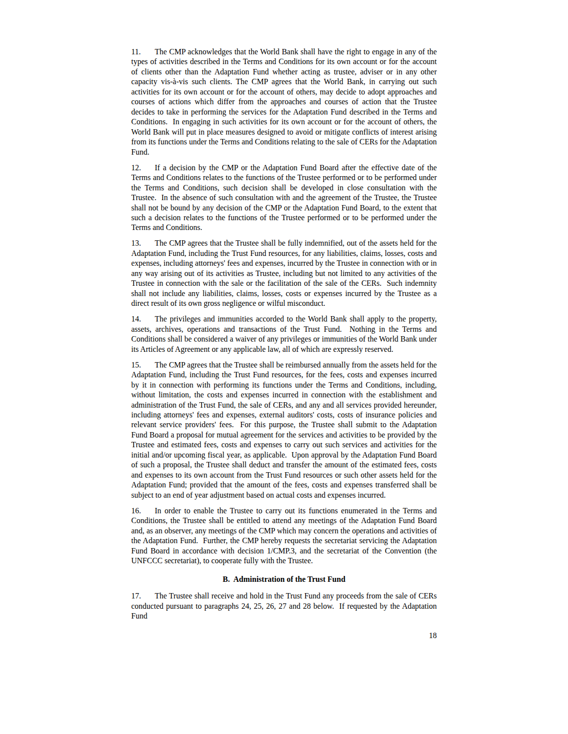11. The CMP acknowledges that the World Bank shall have the right to engage in any of the types of activities described in the Terms and Conditions for its own account or for the account of clients other than the Adaptation Fund whether acting as trustee, adviser or in any other capacity vis-à-vis such clients. The CMP agrees that the World Bank, in carrying out such activities for its own account or for the account of others, may decide to adopt approaches and courses of actions which differ from the approaches and courses of action that the Trustee decides to take in performing the services for the Adaptation Fund described in the Terms and Conditions. In engaging in such activities for its own account or for the account of others, the World Bank will put in place measures designed to avoid or mitigate conflicts of interest arising from its functions under the Terms and Conditions relating to the sale of CERs for the Adaptation Fund.
12. If a decision by the CMP or the Adaptation Fund Board after the effective date of the Terms and Conditions relates to the functions of the Trustee performed or to be performed under the Terms and Conditions, such decision shall be developed in close consultation with the Trustee. In the absence of such consultation with and the agreement of the Trustee, the Trustee shall not be bound by any decision of the CMP or the Adaptation Fund Board, to the extent that such a decision relates to the functions of the Trustee performed or to be performed under the Terms and Conditions.
13. The CMP agrees that the Trustee shall be fully indemnified, out of the assets held for the Adaptation Fund, including the Trust Fund resources, for any liabilities, claims, losses, costs and expenses, including attorneys' fees and expenses, incurred by the Trustee in connection with or in any way arising out of its activities as Trustee, including but not limited to any activities of the Trustee in connection with the sale or the facilitation of the sale of the CERs. Such indemnity shall not include any liabilities, claims, losses, costs or expenses incurred by the Trustee as a direct result of its own gross negligence or wilful misconduct.
14. The privileges and immunities accorded to the World Bank shall apply to the property, assets, archives, operations and transactions of the Trust Fund. Nothing in the Terms and Conditions shall be considered a waiver of any privileges or immunities of the World Bank under its Articles of Agreement or any applicable law, all of which are expressly reserved.
15. The CMP agrees that the Trustee shall be reimbursed annually from the assets held for the Adaptation Fund, including the Trust Fund resources, for the fees, costs and expenses incurred by it in connection with performing its functions under the Terms and Conditions, including, without limitation, the costs and expenses incurred in connection with the establishment and administration of the Trust Fund, the sale of CERs, and any and all services provided hereunder, including attorneys' fees and expenses, external auditors' costs, costs of insurance policies and relevant service providers' fees. For this purpose, the Trustee shall submit to the Adaptation Fund Board a proposal for mutual agreement for the services and activities to be provided by the Trustee and estimated fees, costs and expenses to carry out such services and activities for the initial and/or upcoming fiscal year, as applicable. Upon approval by the Adaptation Fund Board of such a proposal, the Trustee shall deduct and transfer the amount of the estimated fees, costs and expenses to its own account from the Trust Fund resources or such other assets held for the Adaptation Fund; provided that the amount of the fees, costs and expenses transferred shall be subject to an end of year adjustment based on actual costs and expenses incurred.
16. In order to enable the Trustee to carry out its functions enumerated in the Terms and Conditions, the Trustee shall be entitled to attend any meetings of the Adaptation Fund Board and, as an observer, any meetings of the CMP which may concern the operations and activities of the Adaptation Fund. Further, the CMP hereby requests the secretariat servicing the Adaptation Fund Board in accordance with decision 1/CMP.3, and the secretariat of the Convention (the UNFCCC secretariat), to cooperate fully with the Trustee.
B. Administration of the Trust Fund
17. The Trustee shall receive and hold in the Trust Fund any proceeds from the sale of CERs conducted pursuant to paragraphs 24, 25, 26, 27 and 28 below. If requested by the Adaptation Fund
18